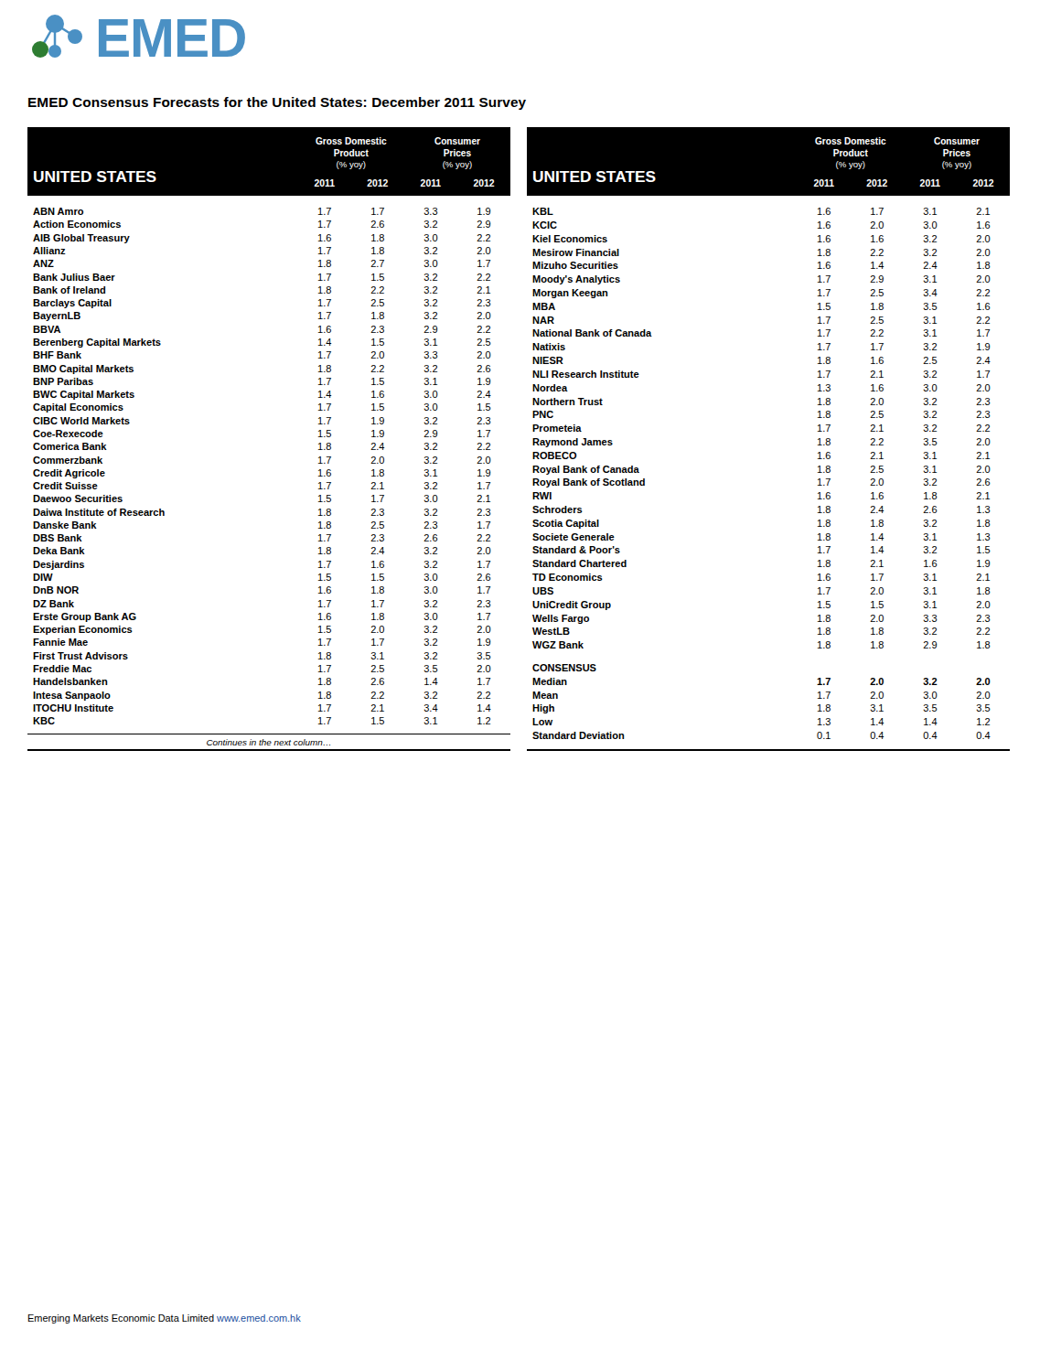EMED
EMED Consensus Forecasts for the United States: December 2011 Survey
| UNITED STATES | Gross Domestic Product (% yoy) | Consumer Prices (% yoy) |
| --- | --- | --- |
| 2011 | 2012 | 2011 | 2012 |
| ABN Amro | 1.7 | 1.7 | 3.3 | 1.9 |
| Action Economics | 1.7 | 2.6 | 3.2 | 2.9 |
| AIB Global Treasury | 1.6 | 1.8 | 3.0 | 2.2 |
| Allianz | 1.7 | 1.8 | 3.2 | 2.0 |
| ANZ | 1.8 | 2.7 | 3.0 | 1.7 |
| Bank Julius Baer | 1.7 | 1.5 | 3.2 | 2.2 |
| Bank of Ireland | 1.8 | 2.2 | 3.2 | 2.1 |
| Barclays Capital | 1.7 | 2.5 | 3.2 | 2.3 |
| BayernLB | 1.7 | 1.8 | 3.2 | 2.0 |
| BBVA | 1.6 | 2.3 | 2.9 | 2.2 |
| Berenberg Capital Markets | 1.4 | 1.5 | 3.1 | 2.5 |
| BHF Bank | 1.7 | 2.0 | 3.3 | 2.0 |
| BMO Capital Markets | 1.8 | 2.2 | 3.2 | 2.6 |
| BNP Paribas | 1.7 | 1.5 | 3.1 | 1.9 |
| BWC Capital Markets | 1.4 | 1.6 | 3.0 | 2.4 |
| Capital Economics | 1.7 | 1.5 | 3.0 | 1.5 |
| CIBC World Markets | 1.7 | 1.9 | 3.2 | 2.3 |
| Coe-Rexecode | 1.5 | 1.9 | 2.9 | 1.7 |
| Comerica Bank | 1.8 | 2.4 | 3.2 | 2.2 |
| Commerzbank | 1.7 | 2.0 | 3.2 | 2.0 |
| Credit Agricole | 1.6 | 1.8 | 3.1 | 1.9 |
| Credit Suisse | 1.7 | 2.1 | 3.2 | 1.7 |
| Daewoo Securities | 1.5 | 1.7 | 3.0 | 2.1 |
| Daiwa Institute of Research | 1.8 | 2.3 | 3.2 | 2.3 |
| Danske Bank | 1.8 | 2.5 | 2.3 | 1.7 |
| DBS Bank | 1.7 | 2.3 | 2.6 | 2.2 |
| Deka Bank | 1.8 | 2.4 | 3.2 | 2.0 |
| Desjardins | 1.7 | 1.6 | 3.2 | 1.7 |
| DIW | 1.5 | 1.5 | 3.0 | 2.6 |
| DnB NOR | 1.6 | 1.8 | 3.0 | 1.7 |
| DZ Bank | 1.7 | 1.7 | 3.2 | 2.3 |
| Erste Group Bank AG | 1.6 | 1.8 | 3.0 | 1.7 |
| Experian Economics | 1.5 | 2.0 | 3.2 | 2.0 |
| Fannie Mae | 1.7 | 1.7 | 3.2 | 1.9 |
| First Trust Advisors | 1.8 | 3.1 | 3.2 | 3.5 |
| Freddie Mac | 1.7 | 2.5 | 3.5 | 2.0 |
| Handelsbanken | 1.8 | 2.6 | 1.4 | 1.7 |
| Intesa Sanpaolo | 1.8 | 2.2 | 3.2 | 2.2 |
| ITOCHU Institute | 1.7 | 2.1 | 3.4 | 1.4 |
| KBC | 1.7 | 1.5 | 3.1 | 1.2 |
| Continues in the next column… |
| UNITED STATES | Gross Domestic Product (% yoy) | Consumer Prices (% yoy) |
| --- | --- | --- |
| 2011 | 2012 | 2011 | 2012 |
| KBL | 1.6 | 1.7 | 3.1 | 2.1 |
| KCIC | 1.6 | 2.0 | 3.0 | 1.6 |
| Kiel Economics | 1.6 | 1.6 | 3.2 | 2.0 |
| Mesirow Financial | 1.8 | 2.2 | 3.2 | 2.0 |
| Mizuho Securities | 1.6 | 1.4 | 2.4 | 1.8 |
| Moody's Analytics | 1.7 | 2.9 | 3.1 | 2.0 |
| Morgan Keegan | 1.7 | 2.5 | 3.4 | 2.2 |
| MBA | 1.5 | 1.8 | 3.5 | 1.6 |
| NAR | 1.7 | 2.5 | 3.1 | 2.2 |
| National Bank of Canada | 1.7 | 2.2 | 3.1 | 1.7 |
| Natixis | 1.7 | 1.7 | 3.2 | 1.9 |
| NIESR | 1.8 | 1.6 | 2.5 | 2.4 |
| NLI Research Institute | 1.7 | 2.1 | 3.2 | 1.7 |
| Nordea | 1.3 | 1.6 | 3.0 | 2.0 |
| Northern Trust | 1.8 | 2.0 | 3.2 | 2.3 |
| PNC | 1.8 | 2.5 | 3.2 | 2.3 |
| Prometeia | 1.7 | 2.1 | 3.2 | 2.2 |
| Raymond James | 1.8 | 2.2 | 3.5 | 2.0 |
| ROBECO | 1.6 | 2.1 | 3.1 | 2.1 |
| Royal Bank of Canada | 1.8 | 2.5 | 3.1 | 2.0 |
| Royal Bank of Scotland | 1.7 | 2.0 | 3.2 | 2.6 |
| RWI | 1.6 | 1.6 | 1.8 | 2.1 |
| Schroders | 1.8 | 2.4 | 2.6 | 1.3 |
| Scotia Capital | 1.8 | 1.8 | 3.2 | 1.8 |
| Societe Generale | 1.8 | 1.4 | 3.1 | 1.3 |
| Standard & Poor's | 1.7 | 1.4 | 3.2 | 1.5 |
| Standard Chartered | 1.8 | 2.1 | 1.6 | 1.9 |
| TD Economics | 1.6 | 1.7 | 3.1 | 2.1 |
| UBS | 1.7 | 2.0 | 3.1 | 1.8 |
| UniCredit Group | 1.5 | 1.5 | 3.1 | 2.0 |
| Wells Fargo | 1.8 | 2.0 | 3.3 | 2.3 |
| WestLB | 1.8 | 1.8 | 3.2 | 2.2 |
| WGZ Bank | 1.8 | 1.8 | 2.9 | 1.8 |
| CONSENSUS | | | | |
| Median | 1.7 | 2.0 | 3.2 | 2.0 |
| Mean | 1.7 | 2.0 | 3.0 | 2.0 |
| High | 1.8 | 3.1 | 3.5 | 3.5 |
| Low | 1.3 | 1.4 | 1.4 | 1.2 |
| Standard Deviation | 0.1 | 0.4 | 0.4 | 0.4 |
Emerging Markets Economic Data Limited www.emed.com.hk